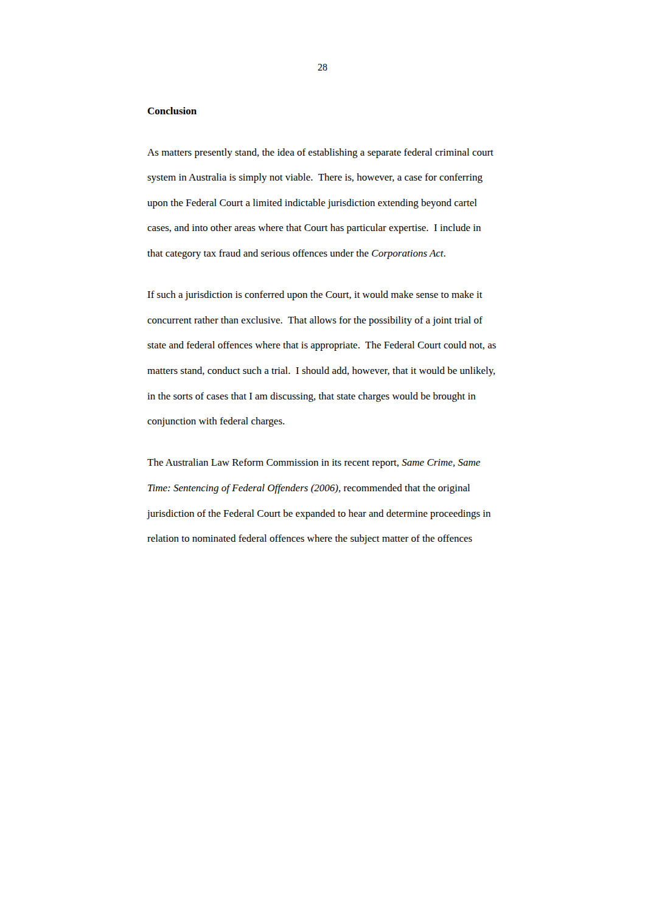28
Conclusion
As matters presently stand, the idea of establishing a separate federal criminal court system in Australia is simply not viable. There is, however, a case for conferring upon the Federal Court a limited indictable jurisdiction extending beyond cartel cases, and into other areas where that Court has particular expertise. I include in that category tax fraud and serious offences under the Corporations Act.
If such a jurisdiction is conferred upon the Court, it would make sense to make it concurrent rather than exclusive. That allows for the possibility of a joint trial of state and federal offences where that is appropriate. The Federal Court could not, as matters stand, conduct such a trial. I should add, however, that it would be unlikely, in the sorts of cases that I am discussing, that state charges would be brought in conjunction with federal charges.
The Australian Law Reform Commission in its recent report, Same Crime, Same Time: Sentencing of Federal Offenders (2006), recommended that the original jurisdiction of the Federal Court be expanded to hear and determine proceedings in relation to nominated federal offences where the subject matter of the offences